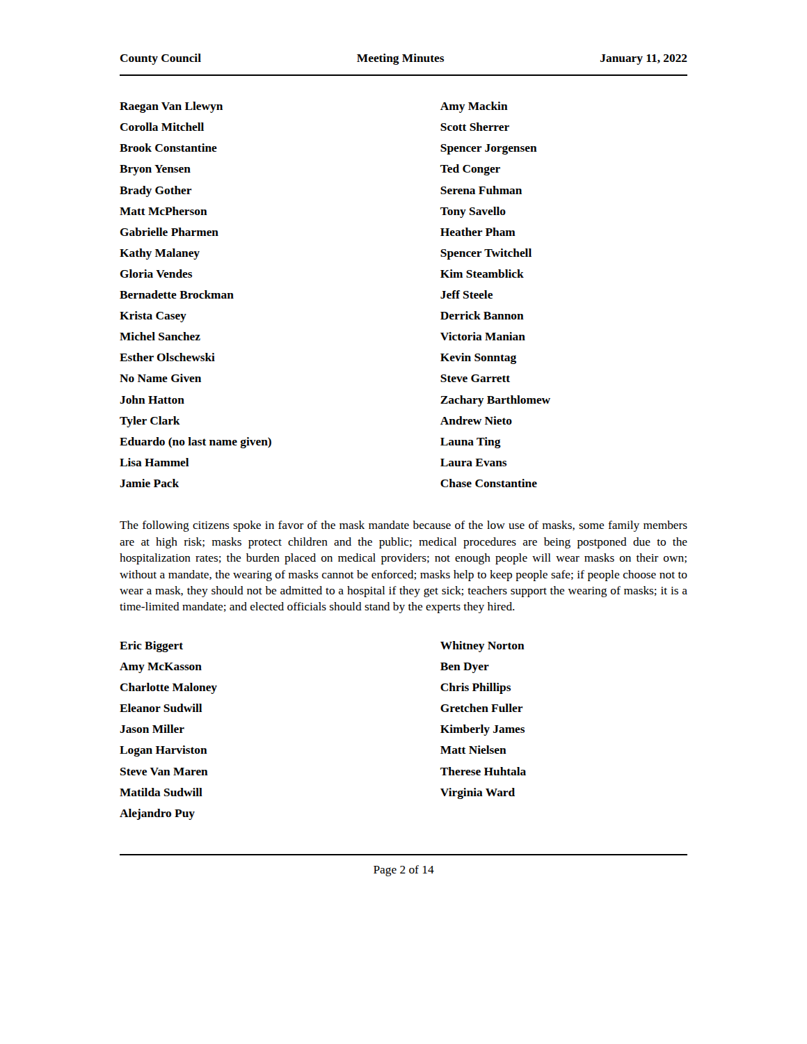County Council Meeting Minutes January 11, 2022
Raegan Van Llewyn
Corolla Mitchell
Brook Constantine
Bryon Yensen
Brady Gother
Matt McPherson
Gabrielle Pharmen
Kathy Malaney
Gloria Vendes
Bernadette Brockman
Krista Casey
Michel Sanchez
Esther Olschewski
No Name Given
John Hatton
Tyler Clark
Eduardo (no last name given)
Lisa Hammel
Jamie Pack
Amy Mackin
Scott Sherrer
Spencer Jorgensen
Ted Conger
Serena Fuhman
Tony Savello
Heather Pham
Spencer Twitchell
Kim Steamblick
Jeff Steele
Derrick Bannon
Victoria Manian
Kevin Sonntag
Steve Garrett
Zachary Barthlomew
Andrew Nieto
Launa Ting
Laura Evans
Chase Constantine
The following citizens spoke in favor of the mask mandate because of the low use of masks, some family members are at high risk; masks protect children and the public; medical procedures are being postponed due to the hospitalization rates; the burden placed on medical providers; not enough people will wear masks on their own; without a mandate, the wearing of masks cannot be enforced; masks help to keep people safe; if people choose not to wear a mask, they should not be admitted to a hospital if they get sick; teachers support the wearing of masks; it is a time-limited mandate; and elected officials should stand by the experts they hired.
Eric Biggert
Amy McKasson
Charlotte Maloney
Eleanor Sudwill
Jason Miller
Logan Harviston
Steve Van Maren
Matilda Sudwill
Alejandro Puy
Whitney Norton
Ben Dyer
Chris Phillips
Gretchen Fuller
Kimberly James
Matt Nielsen
Therese Huhtala
Virginia Ward
Page 2 of 14